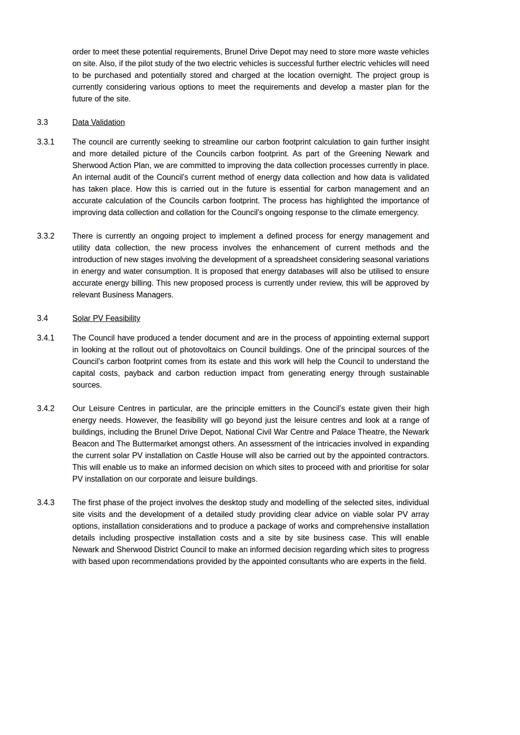order to meet these potential requirements, Brunel Drive Depot may need to store more waste vehicles on site. Also, if the pilot study of the two electric vehicles is successful further electric vehicles will need to be purchased and potentially stored and charged at the location overnight. The project group is currently considering various options to meet the requirements and develop a master plan for the future of the site.
3.3 Data Validation
3.3.1 The council are currently seeking to streamline our carbon footprint calculation to gain further insight and more detailed picture of the Councils carbon footprint. As part of the Greening Newark and Sherwood Action Plan, we are committed to improving the data collection processes currently in place. An internal audit of the Council's current method of energy data collection and how data is validated has taken place. How this is carried out in the future is essential for carbon management and an accurate calculation of the Councils carbon footprint. The process has highlighted the importance of improving data collection and collation for the Council's ongoing response to the climate emergency.
3.3.2 There is currently an ongoing project to implement a defined process for energy management and utility data collection, the new process involves the enhancement of current methods and the introduction of new stages involving the development of a spreadsheet considering seasonal variations in energy and water consumption. It is proposed that energy databases will also be utilised to ensure accurate energy billing. This new proposed process is currently under review, this will be approved by relevant Business Managers.
3.4 Solar PV Feasibility
3.4.1 The Council have produced a tender document and are in the process of appointing external support in looking at the rollout out of photovoltaics on Council buildings. One of the principal sources of the Council's carbon footprint comes from its estate and this work will help the Council to understand the capital costs, payback and carbon reduction impact from generating energy through sustainable sources.
3.4.2 Our Leisure Centres in particular, are the principle emitters in the Council's estate given their high energy needs. However, the feasibility will go beyond just the leisure centres and look at a range of buildings, including the Brunel Drive Depot, National Civil War Centre and Palace Theatre, the Newark Beacon and The Buttermarket amongst others. An assessment of the intricacies involved in expanding the current solar PV installation on Castle House will also be carried out by the appointed contractors. This will enable us to make an informed decision on which sites to proceed with and prioritise for solar PV installation on our corporate and leisure buildings.
3.4.3 The first phase of the project involves the desktop study and modelling of the selected sites, individual site visits and the development of a detailed study providing clear advice on viable solar PV array options, installation considerations and to produce a package of works and comprehensive installation details including prospective installation costs and a site by site business case. This will enable Newark and Sherwood District Council to make an informed decision regarding which sites to progress with based upon recommendations provided by the appointed consultants who are experts in the field.